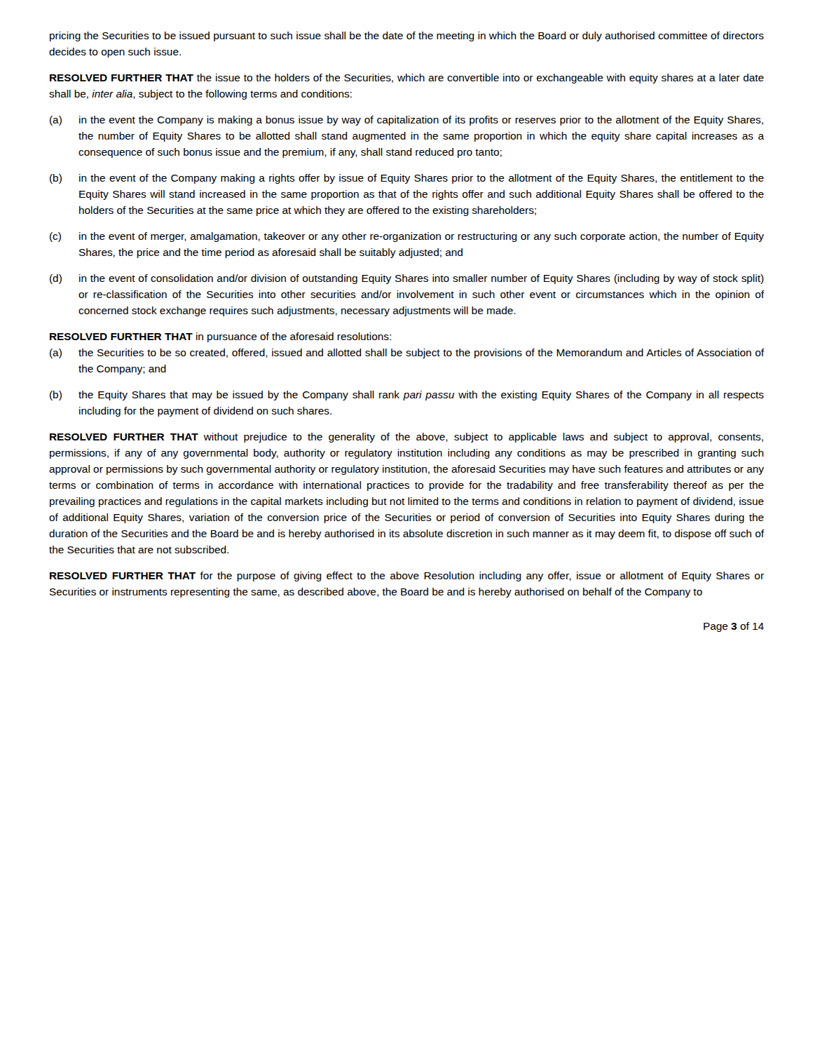pricing the Securities to be issued pursuant to such issue shall be the date of the meeting in which the Board or duly authorised committee of directors decides to open such issue.
RESOLVED FURTHER THAT the issue to the holders of the Securities, which are convertible into or exchangeable with equity shares at a later date shall be, inter alia, subject to the following terms and conditions:
(a) in the event the Company is making a bonus issue by way of capitalization of its profits or reserves prior to the allotment of the Equity Shares, the number of Equity Shares to be allotted shall stand augmented in the same proportion in which the equity share capital increases as a consequence of such bonus issue and the premium, if any, shall stand reduced pro tanto;
(b) in the event of the Company making a rights offer by issue of Equity Shares prior to the allotment of the Equity Shares, the entitlement to the Equity Shares will stand increased in the same proportion as that of the rights offer and such additional Equity Shares shall be offered to the holders of the Securities at the same price at which they are offered to the existing shareholders;
(c) in the event of merger, amalgamation, takeover or any other re-organization or restructuring or any such corporate action, the number of Equity Shares, the price and the time period as aforesaid shall be suitably adjusted; and
(d) in the event of consolidation and/or division of outstanding Equity Shares into smaller number of Equity Shares (including by way of stock split) or re-classification of the Securities into other securities and/or involvement in such other event or circumstances which in the opinion of concerned stock exchange requires such adjustments, necessary adjustments will be made.
RESOLVED FURTHER THAT in pursuance of the aforesaid resolutions:
(a) the Securities to be so created, offered, issued and allotted shall be subject to the provisions of the Memorandum and Articles of Association of the Company; and
(b) the Equity Shares that may be issued by the Company shall rank pari passu with the existing Equity Shares of the Company in all respects including for the payment of dividend on such shares.
RESOLVED FURTHER THAT without prejudice to the generality of the above, subject to applicable laws and subject to approval, consents, permissions, if any of any governmental body, authority or regulatory institution including any conditions as may be prescribed in granting such approval or permissions by such governmental authority or regulatory institution, the aforesaid Securities may have such features and attributes or any terms or combination of terms in accordance with international practices to provide for the tradability and free transferability thereof as per the prevailing practices and regulations in the capital markets including but not limited to the terms and conditions in relation to payment of dividend, issue of additional Equity Shares, variation of the conversion price of the Securities or period of conversion of Securities into Equity Shares during the duration of the Securities and the Board be and is hereby authorised in its absolute discretion in such manner as it may deem fit, to dispose off such of the Securities that are not subscribed.
RESOLVED FURTHER THAT for the purpose of giving effect to the above Resolution including any offer, issue or allotment of Equity Shares or Securities or instruments representing the same, as described above, the Board be and is hereby authorised on behalf of the Company to
Page 3 of 14